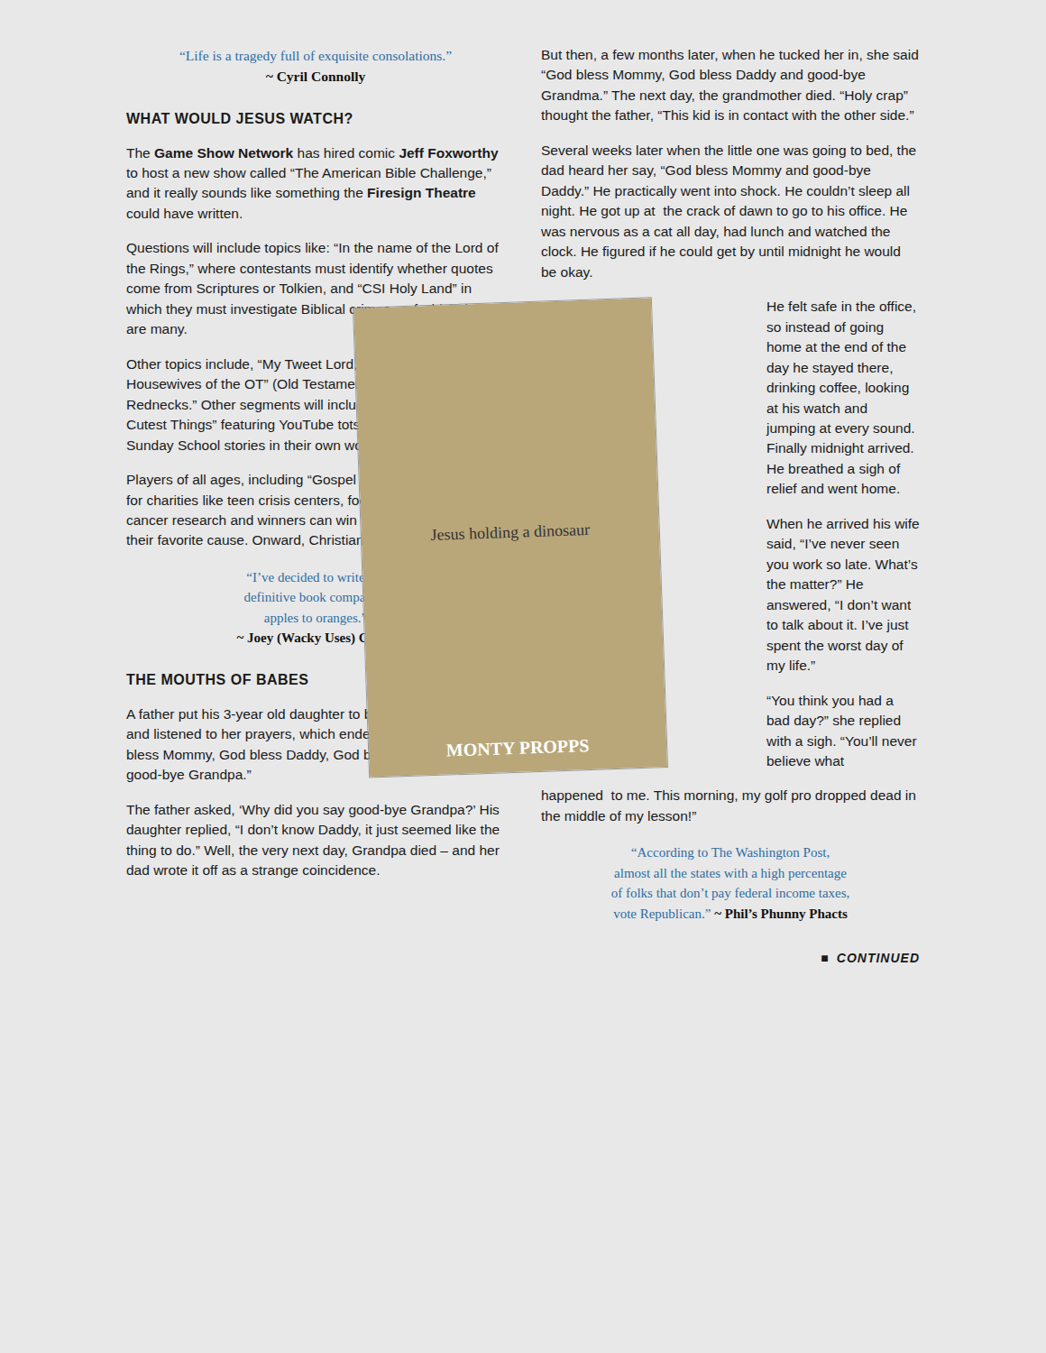“Life is a tragedy full of exquisite consolations.”
~ Cyril Connolly
What Would Jesus Watch?
The Game Show Network has hired comic Jeff Foxworthy to host a new show called “The American Bible Challenge,” and it really sounds like something the Firesign Theatre could have written.
Questions will include topics like: “In the name of the Lord of the Rings,” where contestants must identify whether quotes come from Scriptures or Tolkien, and “CSI Holy Land” in which they must investigate Biblical crimes – of which there are many.
Other topics include, “My Tweet Lord,” “The Real Housewives of the OT” (Old Testament, that is.) and “Biblical Rednecks.” Other segments will include “Kids Sayeth the Cutest Things” featuring YouTube tots touting popular Sunday School stories in their own words.
Players of all ages, including “Gospel Geezers,” will compete for charities like teen crisis centers, food pantries, and cancer research and winners can win up to $100,000 for their favorite cause. Onward, Christian Soldiers!
“I’ve decided to write the
definitive book comparing
apples to oranges.”
~ Joey (Wacky Uses) Green
The Mouths of Babes
A father put his 3-year old daughter to bed, told her a story, and listened to her prayers, which ended by her saying, “God bless Mommy, God bless Daddy, God bless Grandma, and good-bye Grandpa.”
The father asked, ‘Why did you say good-bye Grandpa?’ His daughter replied, “I don’t know Daddy, it just seemed like the thing to do.” Well, the very next day, Grandpa died – and her dad wrote it off as a strange coincidence.
But then, a few months later, when he tucked her in, she said “God bless Mommy, God bless Daddy and good-bye Grandma.” The next day, the grandmother died. “Holy crap” thought the father, “This kid is in contact with the other side.”
Several weeks later when the little one was going to bed, the dad heard her say, “God bless Mommy and good-bye Daddy.” He practically went into shock. He couldn’t sleep all night. He got up at the crack of dawn to go to his office. He was nervous as a cat all day, had lunch and watched the clock. He figured if he could get by until midnight he would be okay.
He felt safe in the office, so instead of going home at the end of the day he stayed there, drinking coffee, looking at his watch and jumping at every sound. Finally midnight arrived. He breathed a sigh of relief and went home.
When he arrived his wife said, “I’ve never seen you work so late. What’s the matter?” He answered, “I don’t want to talk about it. I’ve just spent the worst day of my life.”
“You think you had a bad day?” she replied with a sigh. “You’ll never believe what
happened to me. This morning, my golf pro dropped dead in the middle of my lesson!”
“According to The Washington Post,
almost all the states with a high percentage
of folks that don’t pay federal income taxes,
vote Republican.” ~ Phil’s Phunny Phacts
■CONTINUED